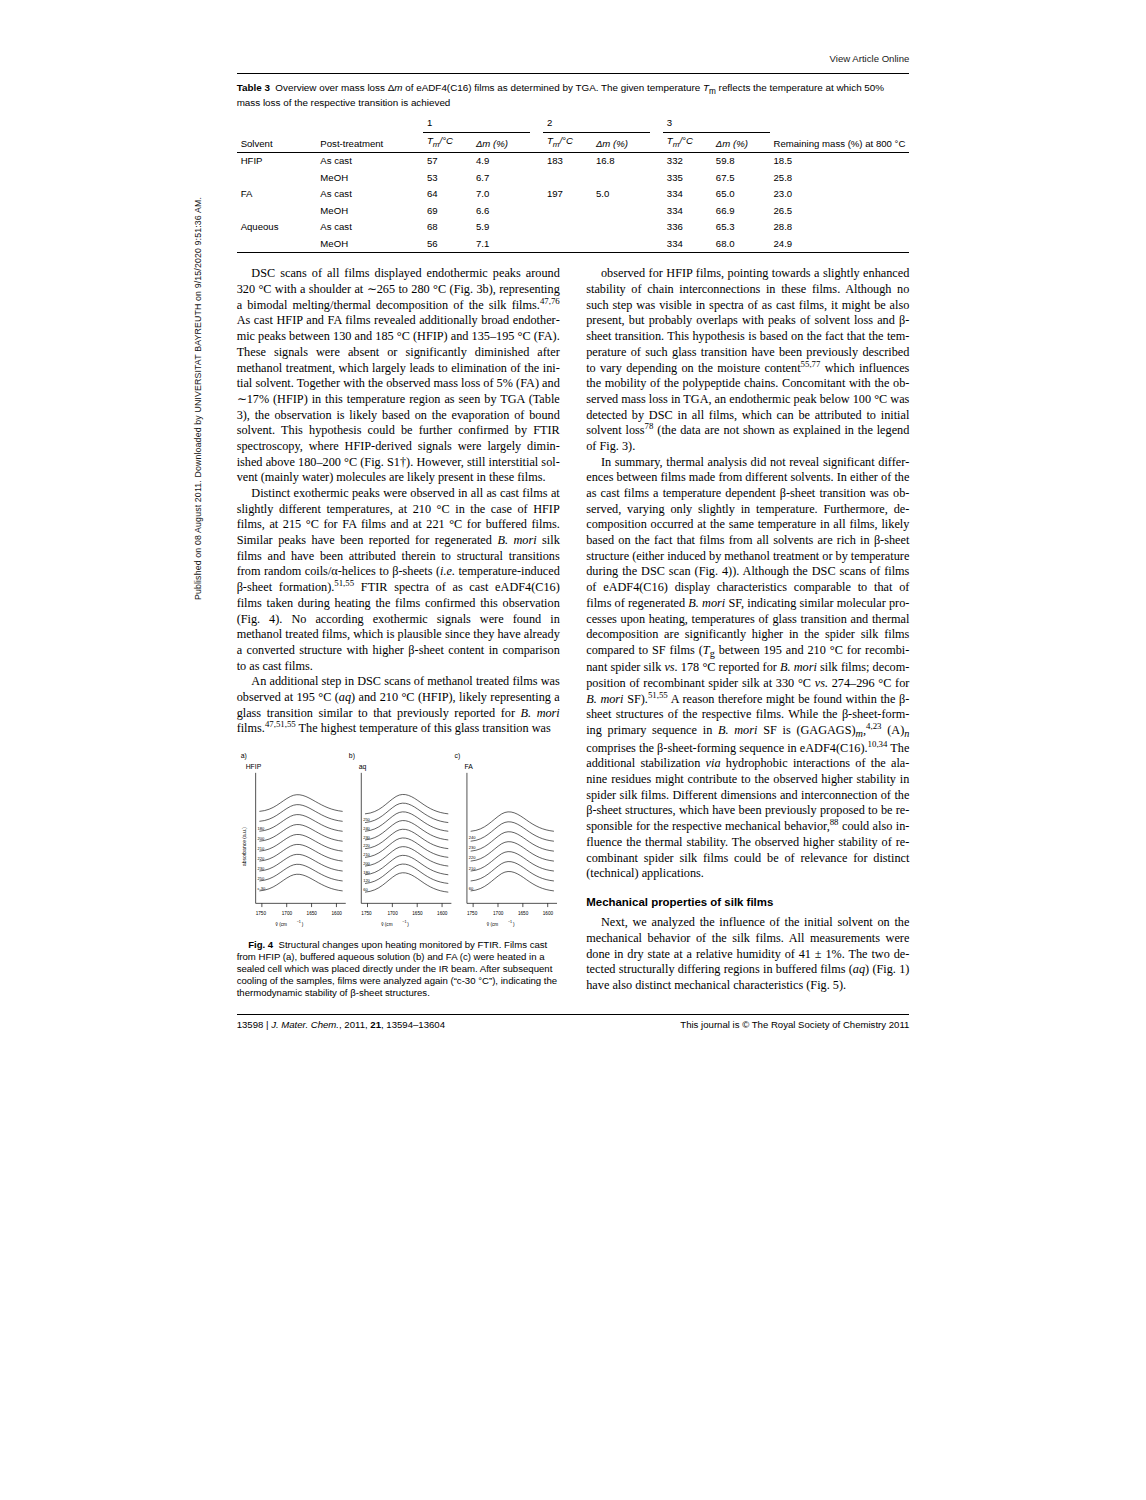View Article Online
Published on 08 August 2011. Downloaded by UNIVERSITAT BAYREUTH on 9/15/2020 9:51:36 AM.
Table 3 Overview over mass loss Δm of eADF4(C16) films as determined by TGA. The given temperature Tm reflects the temperature at which 50% mass loss of the respective transition is achieved
| | | 1 | | 2 | | 3 | |
| --- | --- | --- | --- | --- | --- | --- | --- |
| Solvent | Post-treatment | T m /°C | Δ m (%) | | T m /°C | Δ m (%) | | T m /°C | Δ m (%) | Remaining mass (%) at 800 °C |
| HFIP | As cast | 57 | 4.9 | | 183 | 16.8 | | 332 | 59.8 | 18.5 |
| | MeOH | 53 | 6.7 | | | | | 335 | 67.5 | 25.8 |
| FA | As cast | 64 | 7.0 | | 197 | 5.0 | | 334 | 65.0 | 23.0 |
| | MeOH | 69 | 6.6 | | | | | 334 | 66.9 | 26.5 |
| Aqueous | As cast | 68 | 5.9 | | | | | 336 | 65.3 | 28.8 |
| | MeOH | 56 | 7.1 | | | | | 334 | 68.0 | 24.9 |
DSC scans of all films displayed endothermic peaks around 320 °C with a shoulder at ∼265 to 280 °C (Fig. 3b), representing a bimodal melting/thermal decomposition of the silk films.47,76 As cast HFIP and FA films revealed additionally broad endothermic peaks between 130 and 185 °C (HFIP) and 135–195 °C (FA). These signals were absent or significantly diminished after methanol treatment, which largely leads to elimination of the initial solvent. Together with the observed mass loss of 5% (FA) and ∼17% (HFIP) in this temperature region as seen by TGA (Table 3), the observation is likely based on the evaporation of bound solvent. This hypothesis could be further confirmed by FTIR spectroscopy, where HFIP-derived signals were largely diminished above 180–200 °C (Fig. S1†). However, still interstitial solvent (mainly water) molecules are likely present in these films.
Distinct exothermic peaks were observed in all as cast films at slightly different temperatures, at 210 °C in the case of HFIP films, at 215 °C for FA films and at 221 °C for buffered films. Similar peaks have been reported for regenerated B. mori silk films and have been attributed therein to structural transitions from random coils/α-helices to β-sheets (i.e. temperature-induced β-sheet formation).51,55 FTIR spectra of as cast eADF4(C16) films taken during heating the films confirmed this observation (Fig. 4). No according exothermic signals were found in methanol treated films, which is plausible since they have already a converted structure with higher β-sheet content in comparison to as cast films.
An additional step in DSC scans of methanol treated films was observed at 195 °C (aq) and 210 °C (HFIP), likely representing a glass transition similar to that previously reported for B. mori films.47,51,55 The highest temperature of this glass transition was
a) HFIP c-30 250 230 220 210 200 180 1750 1700 1650 1600 ṽ (cm −1 ) absorbance (a.u.) b) aq 250 240 230 220 210 200 180 120 60 1750 1700 1650 1600 ṽ (cm −1 ) c) FA 240 230 220 210 60 1750 1700 1650 1600 ṽ (cm −1 )
Fig. 4 Structural changes upon heating monitored by FTIR. Films cast from HFIP (a), buffered aqueous solution (b) and FA (c) were heated in a sealed cell which was placed directly under the IR beam. After subsequent cooling of the samples, films were analyzed again (“c-30 °C”), indicating the thermodynamic stability of β-sheet structures.
observed for HFIP films, pointing towards a slightly enhanced stability of chain interconnections in these films. Although no such step was visible in spectra of as cast films, it might be also present, but probably overlaps with peaks of solvent loss and β-sheet transition. This hypothesis is based on the fact that the temperature of such glass transition have been previously described to vary depending on the moisture content55,77 which influences the mobility of the polypeptide chains. Concomitant with the observed mass loss in TGA, an endothermic peak below 100 °C was detected by DSC in all films, which can be attributed to initial solvent loss78 (the data are not shown as explained in the legend of Fig. 3).
In summary, thermal analysis did not reveal significant differences between films made from different solvents. In either of the as cast films a temperature dependent β-sheet transition was observed, varying only slightly in temperature. Furthermore, decomposition occurred at the same temperature in all films, likely based on the fact that films from all solvents are rich in β-sheet structure (either induced by methanol treatment or by temperature during the DSC scan (Fig. 4)). Although the DSC scans of films of eADF4(C16) display characteristics comparable to that of films of regenerated B. mori SF, indicating similar molecular processes upon heating, temperatures of glass transition and thermal decomposition are significantly higher in the spider silk films compared to SF films (Tg between 195 and 210 °C for recombinant spider silk vs. 178 °C reported for B. mori silk films; decomposition of recombinant spider silk at 330 °C vs. 274–296 °C for B. mori SF).51,55 A reason therefore might be found within the β-sheet structures of the respective films. While the β-sheet-forming primary sequence in B. mori SF is (GAGAGS)m,4,23 (A)n comprises the β-sheet-forming sequence in eADF4(C16).10,34 The additional stabilization via hydrophobic interactions of the alanine residues might contribute to the observed higher stability in spider silk films. Different dimensions and interconnection of the β-sheet structures, which have been previously proposed to be responsible for the respective mechanical behavior,88 could also influence the thermal stability. The observed higher stability of recombinant spider silk films could be of relevance for distinct (technical) applications.
Mechanical properties of silk films
Next, we analyzed the influence of the initial solvent on the mechanical behavior of the silk films. All measurements were done in dry state at a relative humidity of 41 ± 1%. The two detected structurally differing regions in buffered films (aq) (Fig. 1) have also distinct mechanical characteristics (Fig. 5).
13598 | J. Mater. Chem., 2011, 21, 13594–13604
This journal is © The Royal Society of Chemistry 2011